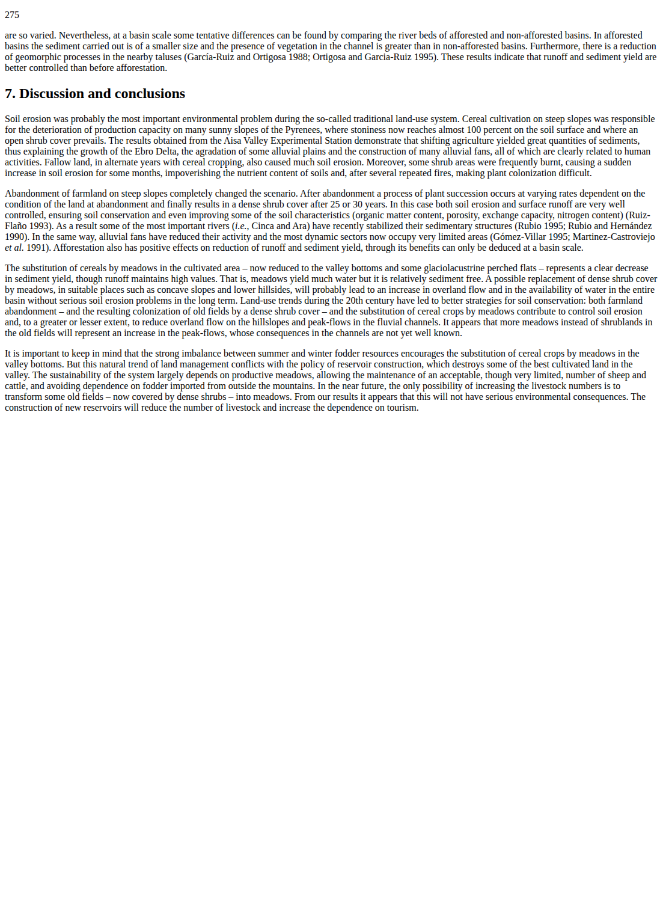275
are so varied. Nevertheless, at a basin scale some tentative differences can be found by comparing the river beds of afforested and non-afforested basins. In afforested basins the sediment carried out is of a smaller size and the presence of vegetation in the channel is greater than in non-afforested basins. Furthermore, there is a reduction of geomorphic processes in the nearby taluses (García-Ruiz and Ortigosa 1988; Ortigosa and Garcia-Ruiz 1995). These results indicate that runoff and sediment yield are better controlled than before afforestation.
7. Discussion and conclusions
Soil erosion was probably the most important environmental problem during the so-called traditional land-use system. Cereal cultivation on steep slopes was responsible for the deterioration of production capacity on many sunny slopes of the Pyrenees, where stoniness now reaches almost 100 percent on the soil surface and where an open shrub cover prevails. The results obtained from the Aisa Valley Experimental Station demonstrate that shifting agriculture yielded great quantities of sediments, thus explaining the growth of the Ebro Delta, the agradation of some alluvial plains and the construction of many alluvial fans, all of which are clearly related to human activities. Fallow land, in alternate years with cereal cropping, also caused much soil erosion. Moreover, some shrub areas were frequently burnt, causing a sudden increase in soil erosion for some months, impoverishing the nutrient content of soils and, after several repeated fires, making plant colonization difficult.
Abandonment of farmland on steep slopes completely changed the scenario. After abandonment a process of plant succession occurs at varying rates dependent on the condition of the land at abandonment and finally results in a dense shrub cover after 25 or 30 years. In this case both soil erosion and surface runoff are very well controlled, ensuring soil conservation and even improving some of the soil characteristics (organic matter content, porosity, exchange capacity, nitrogen content) (Ruiz-Flaño 1993). As a result some of the most important rivers (i.e., Cinca and Ara) have recently stabilized their sedimentary structures (Rubio 1995; Rubio and Hernández 1990). In the same way, alluvial fans have reduced their activity and the most dynamic sectors now occupy very limited areas (Gómez-Villar 1995; Martinez-Castroviejo et al. 1991). Afforestation also has positive effects on reduction of runoff and sediment yield, through its benefits can only be deduced at a basin scale.
The substitution of cereals by meadows in the cultivated area – now reduced to the valley bottoms and some glaciolacustrine perched flats – represents a clear decrease in sediment yield, though runoff maintains high values. That is, meadows yield much water but it is relatively sediment free. A possible replacement of dense shrub cover by meadows, in suitable places such as concave slopes and lower hillsides, will probably lead to an increase in overland flow and in the availability of water in the entire basin without serious soil erosion problems in the long term. Land-use trends during the 20th century have led to better strategies for soil conservation: both farmland abandonment – and the resulting colonization of old fields by a dense shrub cover – and the substitution of cereal crops by meadows contribute to control soil erosion and, to a greater or lesser extent, to reduce overland flow on the hillslopes and peak-flows in the fluvial channels. It appears that more meadows instead of shrublands in the old fields will represent an increase in the peak-flows, whose consequences in the channels are not yet well known.
It is important to keep in mind that the strong imbalance between summer and winter fodder resources encourages the substitution of cereal crops by meadows in the valley bottoms. But this natural trend of land management conflicts with the policy of reservoir construction, which destroys some of the best cultivated land in the valley. The sustainability of the system largely depends on productive meadows, allowing the maintenance of an acceptable, though very limited, number of sheep and cattle, and avoiding dependence on fodder imported from outside the mountains. In the near future, the only possibility of increasing the livestock numbers is to transform some old fields – now covered by dense shrubs – into meadows. From our results it appears that this will not have serious environmental consequences. The construction of new reservoirs will reduce the number of livestock and increase the dependence on tourism.